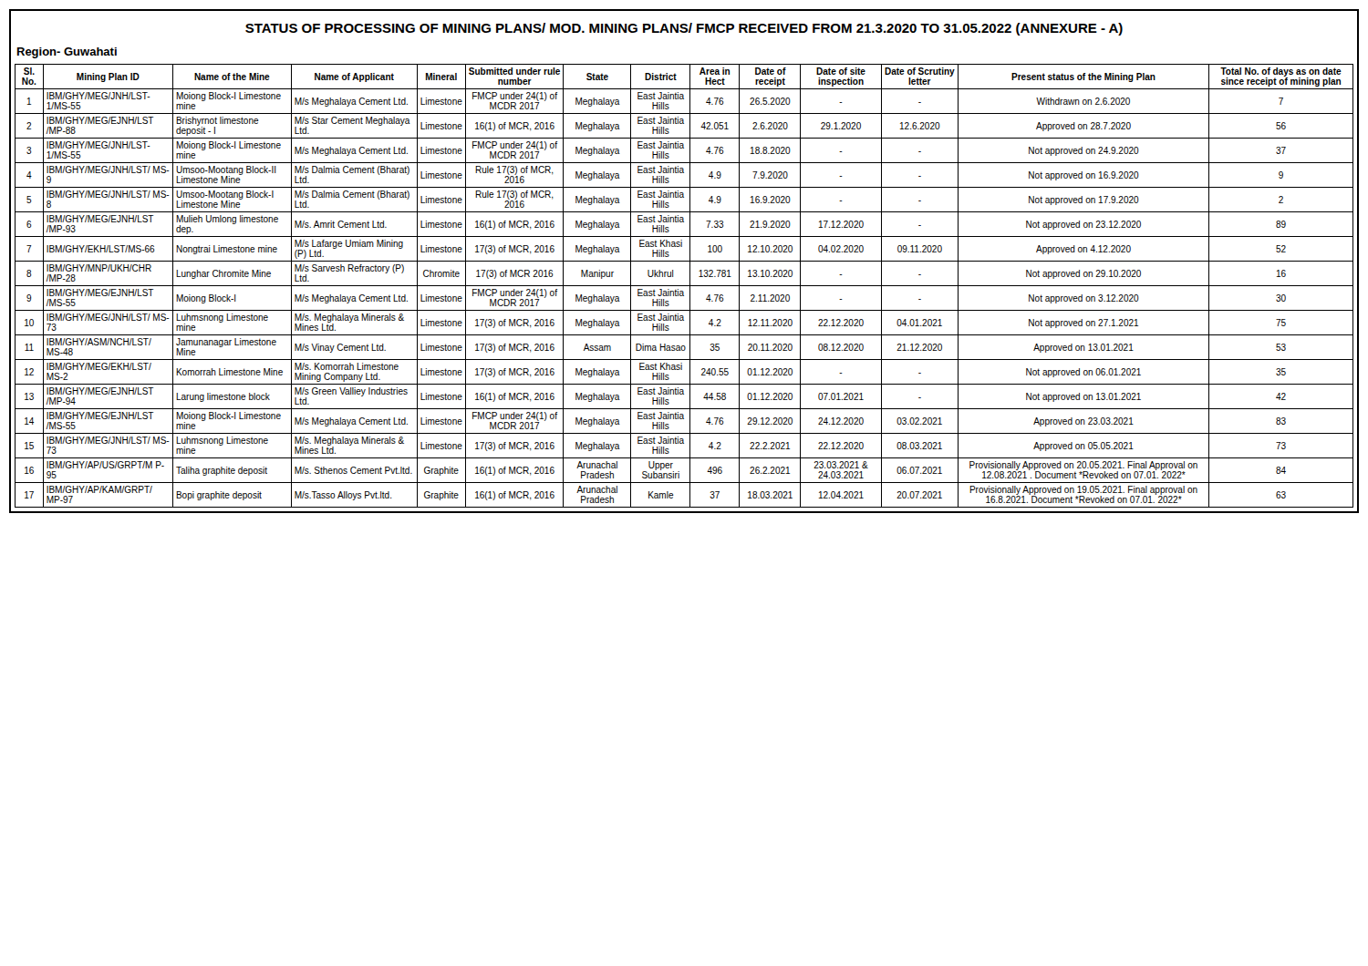STATUS OF PROCESSING OF MINING PLANS/ MOD. MINING PLANS/ FMCP RECEIVED FROM 21.3.2020 TO 31.05.2022 (ANNEXURE - A)
Region- Guwahati
| Sl. No. | Mining Plan ID | Name of the Mine | Name of Applicant | Mineral | Submitted under rule number | State | District | Area in Hect | Date of receipt | Date of site inspection | Date of Scrutiny letter | Present status of the Mining Plan | Total No. of days as on date since receipt of mining plan |
| --- | --- | --- | --- | --- | --- | --- | --- | --- | --- | --- | --- | --- | --- |
| 1 | IBM/GHY/MEG/JNH/LST-1/MS-55 | Moiong Block-I Limestone mine | M/s Meghalaya Cement Ltd. | Limestone | FMCP under 24(1) of MCDR 2017 | Meghalaya | East Jaintia Hills | 4.76 | 26.5.2020 | - | - | Withdrawn on 2.6.2020 | 7 |
| 2 | IBM/GHY/MEG/EJNH/LST /MP-88 | Brishyrnot limestone deposit - I | M/s Star Cement Meghalaya Ltd. | Limestone | 16(1) of MCR, 2016 | Meghalaya | East Jaintia Hills | 42.051 | 2.6.2020 | 29.1.2020 | 12.6.2020 | Approved on 28.7.2020 | 56 |
| 3 | IBM/GHY/MEG/JNH/LST-1/MS-55 | Moiong Block-I Limestone mine | M/s Meghalaya Cement Ltd. | Limestone | FMCP under 24(1) of MCDR 2017 | Meghalaya | East Jaintia Hills | 4.76 | 18.8.2020 | - | - | Not approved on 24.9.2020 | 37 |
| 4 | IBM/GHY/MEG/JNH/LST/ MS-9 | Umsoo-Mootang Block-II Limestone Mine | M/s Dalmia Cement (Bharat) Ltd. | Limestone | Rule 17(3) of MCR, 2016 | Meghalaya | East Jaintia Hills | 4.9 | 7.9.2020 | - | - | Not approved on 16.9.2020 | 9 |
| 5 | IBM/GHY/MEG/JNH/LST/ MS-8 | Umsoo-Mootang Block-I Limestone Mine | M/s Dalmia Cement (Bharat) Ltd. | Limestone | Rule 17(3) of MCR, 2016 | Meghalaya | East Jaintia Hills | 4.9 | 16.9.2020 | - | - | Not approved on 17.9.2020 | 2 |
| 6 | IBM/GHY/MEG/EJNH/LST /MP-93 | Mulieh Umlong limestone dep. | M/s. Amrit Cement Ltd. | Limestone | 16(1) of MCR, 2016 | Meghalaya | East Jaintia Hills | 7.33 | 21.9.2020 | 17.12.2020 | - | Not approved on 23.12.2020 | 89 |
| 7 | IBM/GHY/EKH/LST/MS-66 | Nongtrai Limestone mine | M/s Lafarge Umiam Mining (P) Ltd. | Limestone | 17(3) of MCR, 2016 | Meghalaya | East Khasi Hills | 100 | 12.10.2020 | 04.02.2020 | 09.11.2020 | Approved on 4.12.2020 | 52 |
| 8 | IBM/GHY/MNP/UKH/CHR /MP-28 | Lunghar Chromite Mine | M/s Sarvesh Refractory (P) Ltd. | Chromite | 17(3) of MCR 2016 | Manipur | Ukhrul | 132.781 | 13.10.2020 | - | - | Not approved on 29.10.2020 | 16 |
| 9 | IBM/GHY/MEG/EJNH/LST /MS-55 | Moiong Block-I | M/s Meghalaya Cement Ltd. | Limestone | FMCP under 24(1) of MCDR 2017 | Meghalaya | East Jaintia Hills | 4.76 | 2.11.2020 | - | - | Not approved on 3.12.2020 | 30 |
| 10 | IBM/GHY/MEG/JNH/LST/ MS-73 | Luhmsnong Limestone mine | M/s. Meghalaya Minerals & Mines Ltd. | Limestone | 17(3) of MCR, 2016 | Meghalaya | East Jaintia Hills | 4.2 | 12.11.2020 | 22.12.2020 | 04.01.2021 | Not approved on 27.1.2021 | 75 |
| 11 | IBM/GHY/ASM/NCH/LST/ MS-48 | Jamunanagar Limestone Mine | M/s Vinay Cement Ltd. | Limestone | 17(3) of MCR, 2016 | Assam | Dima Hasao | 35 | 20.11.2020 | 08.12.2020 | 21.12.2020 | Approved on 13.01.2021 | 53 |
| 12 | IBM/GHY/MEG/EKH/LST/ MS-2 | Komorrah Limestone Mine | M/s. Komorrah Limestone Mining Company Ltd. | Limestone | 17(3) of MCR, 2016 | Meghalaya | East Khasi Hills | 240.55 | 01.12.2020 | - | - | Not approved on 06.01.2021 | 35 |
| 13 | IBM/GHY/MEG/EJNH/LST /MP-94 | Larung limestone block | M/s Green Valliey Industries Ltd. | Limestone | 16(1) of MCR, 2016 | Meghalaya | East Jaintia Hills | 44.58 | 01.12.2020 | 07.01.2021 | - | Not approved on 13.01.2021 | 42 |
| 14 | IBM/GHY/MEG/EJNH/LST /MS-55 | Moiong Block-I Limestone mine | M/s Meghalaya Cement Ltd. | Limestone | FMCP under 24(1) of MCDR 2017 | Meghalaya | East Jaintia Hills | 4.76 | 29.12.2020 | 24.12.2020 | 03.02.2021 | Approved on 23.03.2021 | 83 |
| 15 | IBM/GHY/MEG/JNH/LST/ MS-73 | Luhmsnong Limestone mine | M/s. Meghalaya Minerals & Mines Ltd. | Limestone | 17(3) of MCR, 2016 | Meghalaya | East Jaintia Hills | 4.2 | 22.2.2021 | 22.12.2020 | 08.03.2021 | Approved on 05.05.2021 | 73 |
| 16 | IBM/GHY/AP/US/GRPT/M P-95 | Taliha graphite deposit | M/s. Sthenos Cement Pvt.ltd. | Graphite | 16(1) of MCR, 2016 | Arunachal Pradesh | Upper Subansiri | 496 | 26.2.2021 | 23.03.2021 & 24.03.2021 | 06.07.2021 | Provisionally Approved on 20.05.2021. Final Approval on 12.08.2021 . Document *Revoked on 07.01. 2022* | 84 |
| 17 | IBM/GHY/AP/KAM/GRPT/ MP-97 | Bopi graphite deposit | M/s.Tasso Alloys Pvt.ltd. | Graphite | 16(1) of MCR, 2016 | Arunachal Pradesh | Kamle | 37 | 18.03.2021 | 12.04.2021 | 20.07.2021 | Provisionally Approved on 19.05.2021. Final approval on 16.8.2021. Document *Revoked on 07.01. 2022* | 63 |